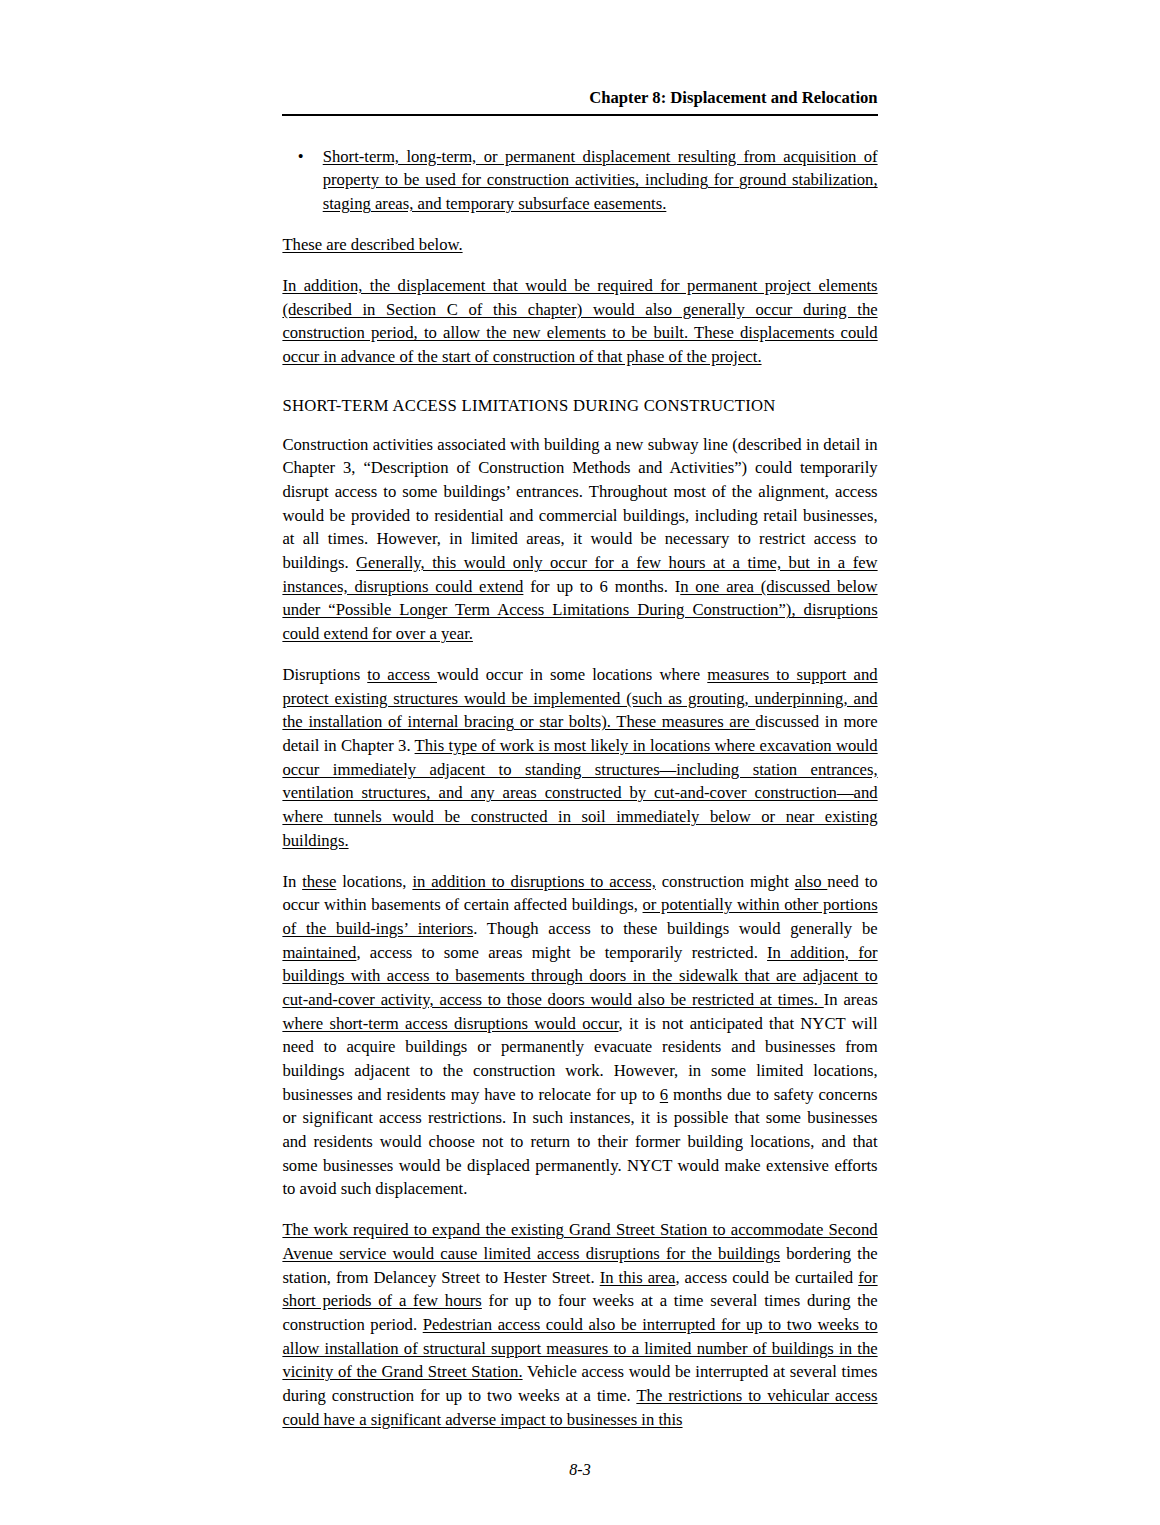Chapter 8: Displacement and Relocation
Short-term, long-term, or permanent displacement resulting from acquisition of property to be used for construction activities, including for ground stabilization, staging areas, and temporary subsurface easements.
These are described below.
In addition, the displacement that would be required for permanent project elements (described in Section C of this chapter) would also generally occur during the construction period, to allow the new elements to be built. These displacements could occur in advance of the start of construction of that phase of the project.
SHORT-TERM ACCESS LIMITATIONS DURING CONSTRUCTION
Construction activities associated with building a new subway line (described in detail in Chapter 3, “Description of Construction Methods and Activities”) could temporarily disrupt access to some buildings’ entrances. Throughout most of the alignment, access would be provided to residential and commercial buildings, including retail businesses, at all times. However, in limited areas, it would be necessary to restrict access to buildings. Generally, this would only occur for a few hours at a time, but in a few instances, disruptions could extend for up to 6 months. In one area (discussed below under “Possible Longer Term Access Limitations During Construction”), disruptions could extend for over a year.
Disruptions to access would occur in some locations where measures to support and protect existing structures would be implemented (such as grouting, underpinning, and the installation of internal bracing or star bolts). These measures are discussed in more detail in Chapter 3. This type of work is most likely in locations where excavation would occur immediately adjacent to standing structures—including station entrances, ventilation structures, and any areas constructed by cut-and-cover construction—and where tunnels would be constructed in soil immediately below or near existing buildings.
In these locations, in addition to disruptions to access, construction might also need to occur within basements of certain affected buildings, or potentially within other portions of the build-ings’ interiors. Though access to these buildings would generally be maintained, access to some areas might be temporarily restricted. In addition, for buildings with access to basements through doors in the sidewalk that are adjacent to cut-and-cover activity, access to those doors would also be restricted at times. In areas where short-term access disruptions would occur, it is not anticipated that NYCT will need to acquire buildings or permanently evacuate residents and businesses from buildings adjacent to the construction work. However, in some limited locations, businesses and residents may have to relocate for up to 6 months due to safety concerns or significant access restrictions. In such instances, it is possible that some businesses and residents would choose not to return to their former building locations, and that some businesses would be displaced permanently. NYCT would make extensive efforts to avoid such displacement.
The work required to expand the existing Grand Street Station to accommodate Second Avenue service would cause limited access disruptions for the buildings bordering the station, from Delancey Street to Hester Street. In this area, access could be curtailed for short periods of a few hours for up to four weeks at a time several times during the construction period. Pedestrian access could also be interrupted for up to two weeks to allow installation of structural support measures to a limited number of buildings in the vicinity of the Grand Street Station. Vehicle access would be interrupted at several times during construction for up to two weeks at a time. The restrictions to vehicular access could have a significant adverse impact to businesses in this
8-3